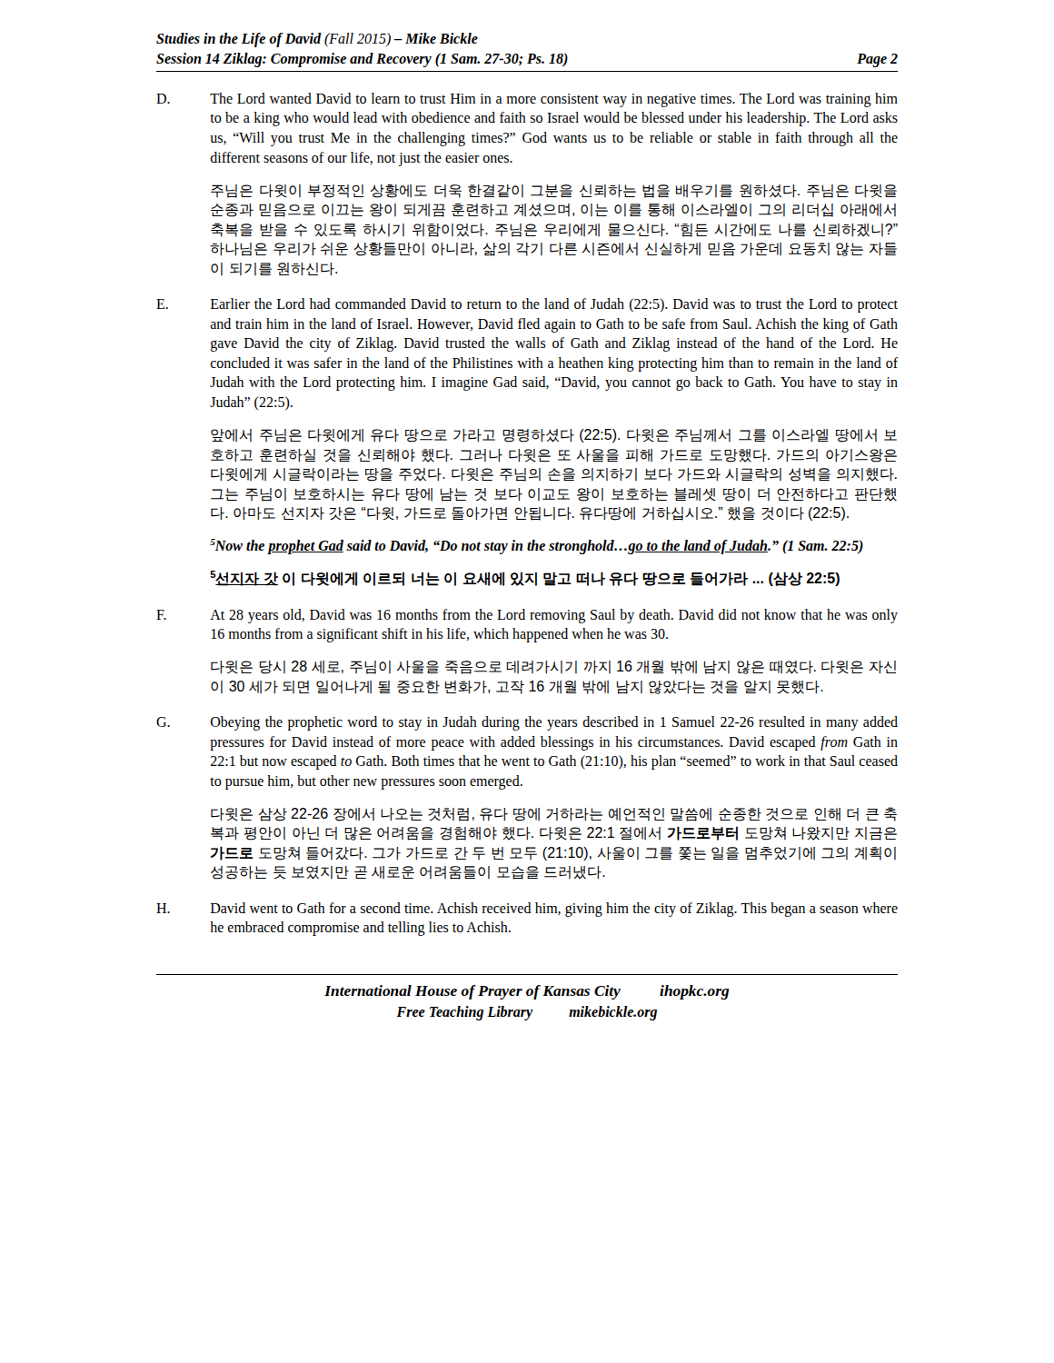Studies in the Life of David (Fall 2015) – Mike Bickle
Session 14 Ziklag: Compromise and Recovery (1 Sam. 27-30; Ps. 18) Page 2
D.
The Lord wanted David to learn to trust Him in a more consistent way in negative times. The Lord was training him to be a king who would lead with obedience and faith so Israel would be blessed under his leadership. The Lord asks us, “Will you trust Me in the challenging times?” God wants us to be reliable or stable in faith through all the different seasons of our life, not just the easier ones.
주님은 다윗이 부정적인 상황에도 더욱 한결같이 그분을 신뢰하는 법을 배우기를 원하셨다. 주님은 다윗을 순종과 믿음으로 이끄는 왕이 되게끔 훈련하고 계셨으며, 이는 이를 통해 이스라엘이 그의 리더십 아래에서 축복을 받을 수 있도록 하시기 위함이었다. 주님은 우리에게 물으신다. “힘든 시간에도 나를 신뢰하겠니?” 하나님은 우리가 쉬운 상황들만이 아니라, 삶의 각기 다른 시즌에서 신실하게 믿음 가운데 요동치 않는 자들이 되기를 원하신다.
E.
Earlier the Lord had commanded David to return to the land of Judah (22:5). David was to trust the Lord to protect and train him in the land of Israel. However, David fled again to Gath to be safe from Saul. Achish the king of Gath gave David the city of Ziklag. David trusted the walls of Gath and Ziklag instead of the hand of the Lord. He concluded it was safer in the land of the Philistines with a heathen king protecting him than to remain in the land of Judah with the Lord protecting him. I imagine Gad said, “David, you cannot go back to Gath. You have to stay in Judah” (22:5).
앞에서 주님은 다윗에게 유다 땅으로 가라고 명령하셨다 (22:5). 다윗은 주님께서 그를 이스라엘 땅에서 보호하고 훈련하실 것을 신뢰해야 했다. 그러나 다윗은 또 사울을 피해 가드로 도망했다. 가드의 아기스왕은 다윗에게 시글락이라는 땅을 주었다. 다윗은 주님의 손을 의지하기 보다 가드와 시글락의 성벽을 의지했다. 그는 주님이 보호하시는 유다 땅에 남는 것 보다 이교도 왕이 보호하는 블레셋 땅이 더 안전하다고 판단했다. 아마도 선지자 갓은 “다윗, 가드로 돌아가면 안됩니다. 유다땅에 거하십시오.” 했을 것이다 (22:5).
5Now the prophet Gad said to David, “Do not stay in the stronghold…go to the land of Judah.” (1 Sam. 22:5)
5선지자 갓 이 다윗에게 이르되 너는 이 요새에 있지 말고 떠나 유다 땅으로 들어가라 ... (삼상 22:5)
F.
At 28 years old, David was 16 months from the Lord removing Saul by death. David did not know that he was only 16 months from a significant shift in his life, which happened when he was 30.
다윗은 당시 28 세로, 주님이 사울을 죽음으로 데려가시기 까지 16 개월 밖에 남지 않은 때였다. 다윗은 자신이 30 세가 되면 일어나게 될 중요한 변화가, 고작 16 개월 밖에 남지 않았다는 것을 알지 못했다.
G.
Obeying the prophetic word to stay in Judah during the years described in 1 Samuel 22-26 resulted in many added pressures for David instead of more peace with added blessings in his circumstances. David escaped from Gath in 22:1 but now escaped to Gath. Both times that he went to Gath (21:10), his plan “seemed” to work in that Saul ceased to pursue him, but other new pressures soon emerged.
다윗은 삼상 22-26 장에서 나오는 것처럼, 유다 땅에 거하라는 예언적인 말씀에 순종한 것으로 인해 더 큰 축복과 평안이 아닌 더 많은 어려움을 경험해야 했다. 다윗은 22:1 절에서 가드로부터 도망쳐 나왔지만 지금은 가드로 도망쳐 들어갔다. 그가 가드로 간 두 번 모두 (21:10), 사울이 그를 쫓는 일을 멈추었기에 그의 계획이 성공하는 듯 보였지만 곧 새로운 어려움들이 모습을 드러냈다.
H.
David went to Gath for a second time. Achish received him, giving him the city of Ziklag. This began a season where he embraced compromise and telling lies to Achish.
International House of Prayer of Kansas City ihopkc.org
Free Teaching Library mikebickle.org